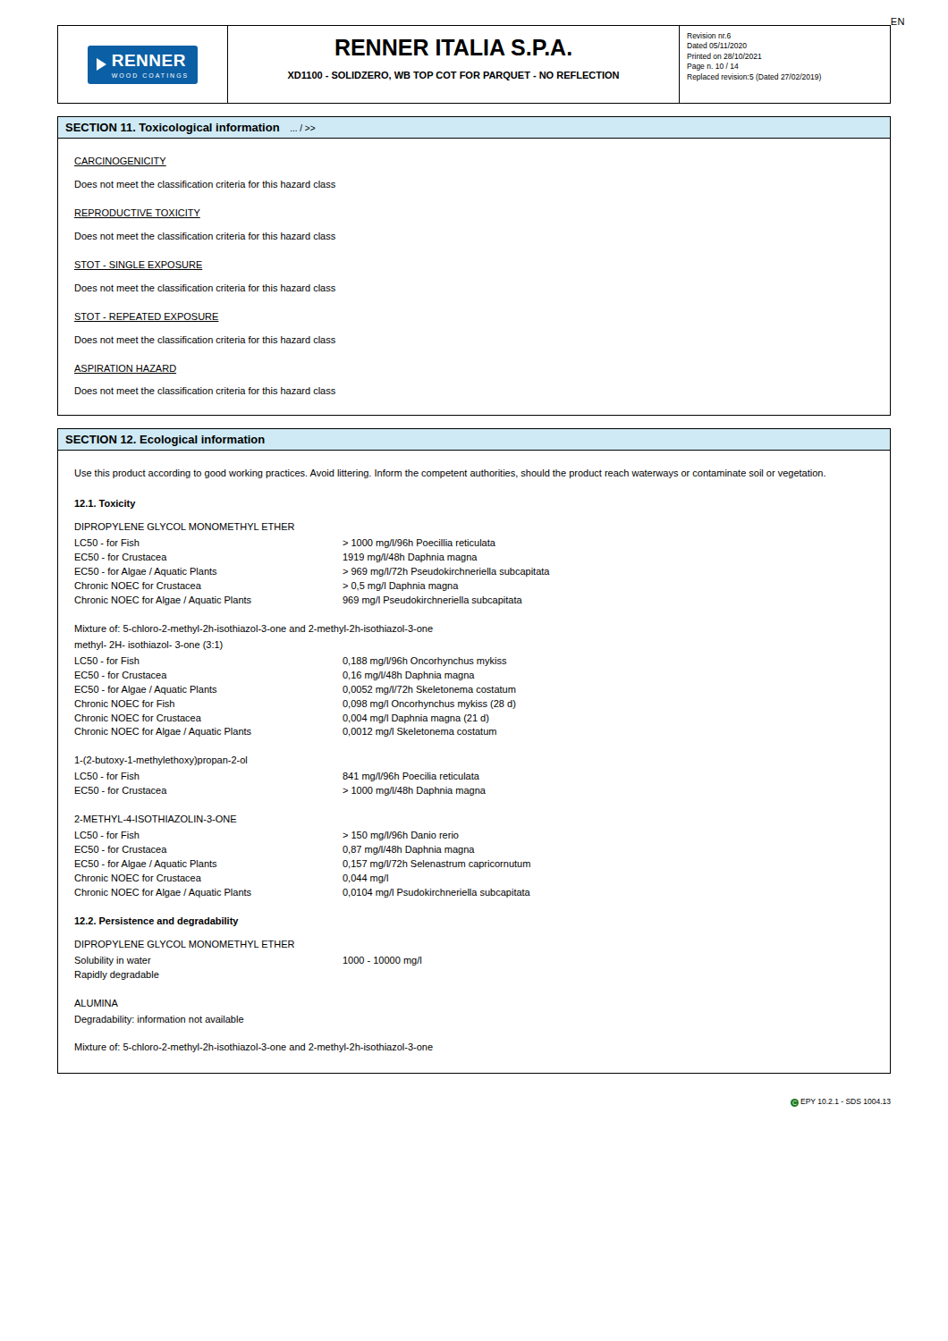EN
RENNERWOOD COATINGS
RENNER ITALIA S.P.A.
XD1100 - SOLIDZERO, WB TOP COT FOR PARQUET - NO REFLECTION
Revision nr.6
Dated 05/11/2020
Printed on 28/10/2021
Page n. 10 / 14
Replaced revision:5 (Dated 27/02/2019)
SECTION 11. Toxicological information ... / >>
CARCINOGENICITY
Does not meet the classification criteria for this hazard class
REPRODUCTIVE TOXICITY
Does not meet the classification criteria for this hazard class
STOT - SINGLE EXPOSURE
Does not meet the classification criteria for this hazard class
STOT - REPEATED EXPOSURE
Does not meet the classification criteria for this hazard class
ASPIRATION HAZARD
Does not meet the classification criteria for this hazard class
SECTION 12. Ecological information
Use this product according to good working practices. Avoid littering. Inform the competent authorities, should the product reach waterways or contaminate soil or vegetation.
12.1. Toxicity
DIPROPYLENE GLYCOL MONOMETHYL ETHER
LC50 - for Fish
> 1000 mg/l/96h Poecillia reticulata
EC50 - for Crustacea
1919 mg/l/48h Daphnia magna
EC50 - for Algae / Aquatic Plants
> 969 mg/l/72h Pseudokirchneriella subcapitata
Chronic NOEC for Crustacea
> 0,5 mg/l Daphnia magna
Chronic NOEC for Algae / Aquatic Plants
969 mg/l Pseudokirchneriella subcapitata
Mixture of: 5-chloro-2-methyl-2h-isothiazol-3-one and 2-methyl-2h-isothiazol-3-one
methyl- 2H- isothiazol- 3-one (3:1)
LC50 - for Fish
0,188 mg/l/96h Oncorhynchus mykiss
EC50 - for Crustacea
0,16 mg/l/48h Daphnia magna
EC50 - for Algae / Aquatic Plants
0,0052 mg/l/72h Skeletonema costatum
Chronic NOEC for Fish
0,098 mg/l Oncorhynchus mykiss (28 d)
Chronic NOEC for Crustacea
0,004 mg/l Daphnia magna (21 d)
Chronic NOEC for Algae / Aquatic Plants
0,0012 mg/l Skeletonema costatum
1-(2-butoxy-1-methylethoxy)propan-2-ol
LC50 - for Fish
841 mg/l/96h Poecilia reticulata
EC50 - for Crustacea
> 1000 mg/l/48h Daphnia magna
2-METHYL-4-ISOTHIAZOLIN-3-ONE
LC50 - for Fish
> 150 mg/l/96h Danio rerio
EC50 - for Crustacea
0,87 mg/l/48h Daphnia magna
EC50 - for Algae / Aquatic Plants
0,157 mg/l/72h Selenastrum capricornutum
Chronic NOEC for Crustacea
0,044 mg/l
Chronic NOEC for Algae / Aquatic Plants
0,0104 mg/l Psudokirchneriella subcapitata
12.2. Persistence and degradability
DIPROPYLENE GLYCOL MONOMETHYL ETHER
Solubility in water
1000 - 10000 mg/l
Rapidly degradable
ALUMINA
Degradability: information not available
Mixture of: 5-chloro-2-methyl-2h-isothiazol-3-one and 2-methyl-2h-isothiazol-3-one
CEPY 10.2.1 - SDS 1004.13